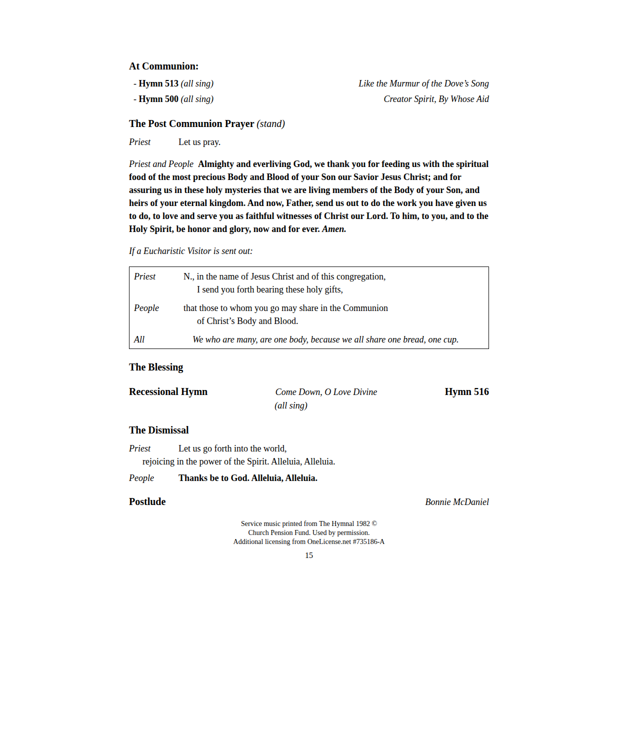At Communion:
- Hymn 513 (all sing) Like the Murmur of the Dove’s Song
- Hymn 500 (all sing) Creator Spirit, By Whose Aid
The Post Communion Prayer (stand)
Priest Let us pray.
Priest and People Almighty and everliving God, we thank you for feeding us with the spiritual food of the most precious Body and Blood of your Son our Savior Jesus Christ; and for assuring us in these holy mysteries that we are living members of the Body of your Son, and heirs of your eternal kingdom. And now, Father, send us out to do the work you have given us to do, to love and serve you as faithful witnesses of Christ our Lord. To him, to you, and to the Holy Spirit, be honor and glory, now and for ever. Amen.
If a Eucharistic Visitor is sent out:
| Priest | N., in the name of Jesus Christ and of this congregation, I send you forth bearing these holy gifts, |
| People | that those to whom you go may share in the Communion of Christ’s Body and Blood. |
| All | We who are many, are one body, because we all share one bread, one cup. |
The Blessing
Recessional Hymn Come Down, O Love Divine Hymn 516
(all sing)
The Dismissal
Priest Let us go forth into the world,rejoicing in the power of the Spirit. Alleluia, Alleluia.
People Thanks be to God. Alleluia, Alleluia.
Postlude Bonnie McDaniel
Service music printed from The Hymnal 1982 ©
Church Pension Fund. Used by permission.
Additional licensing from OneLicense.net #735186-A
15